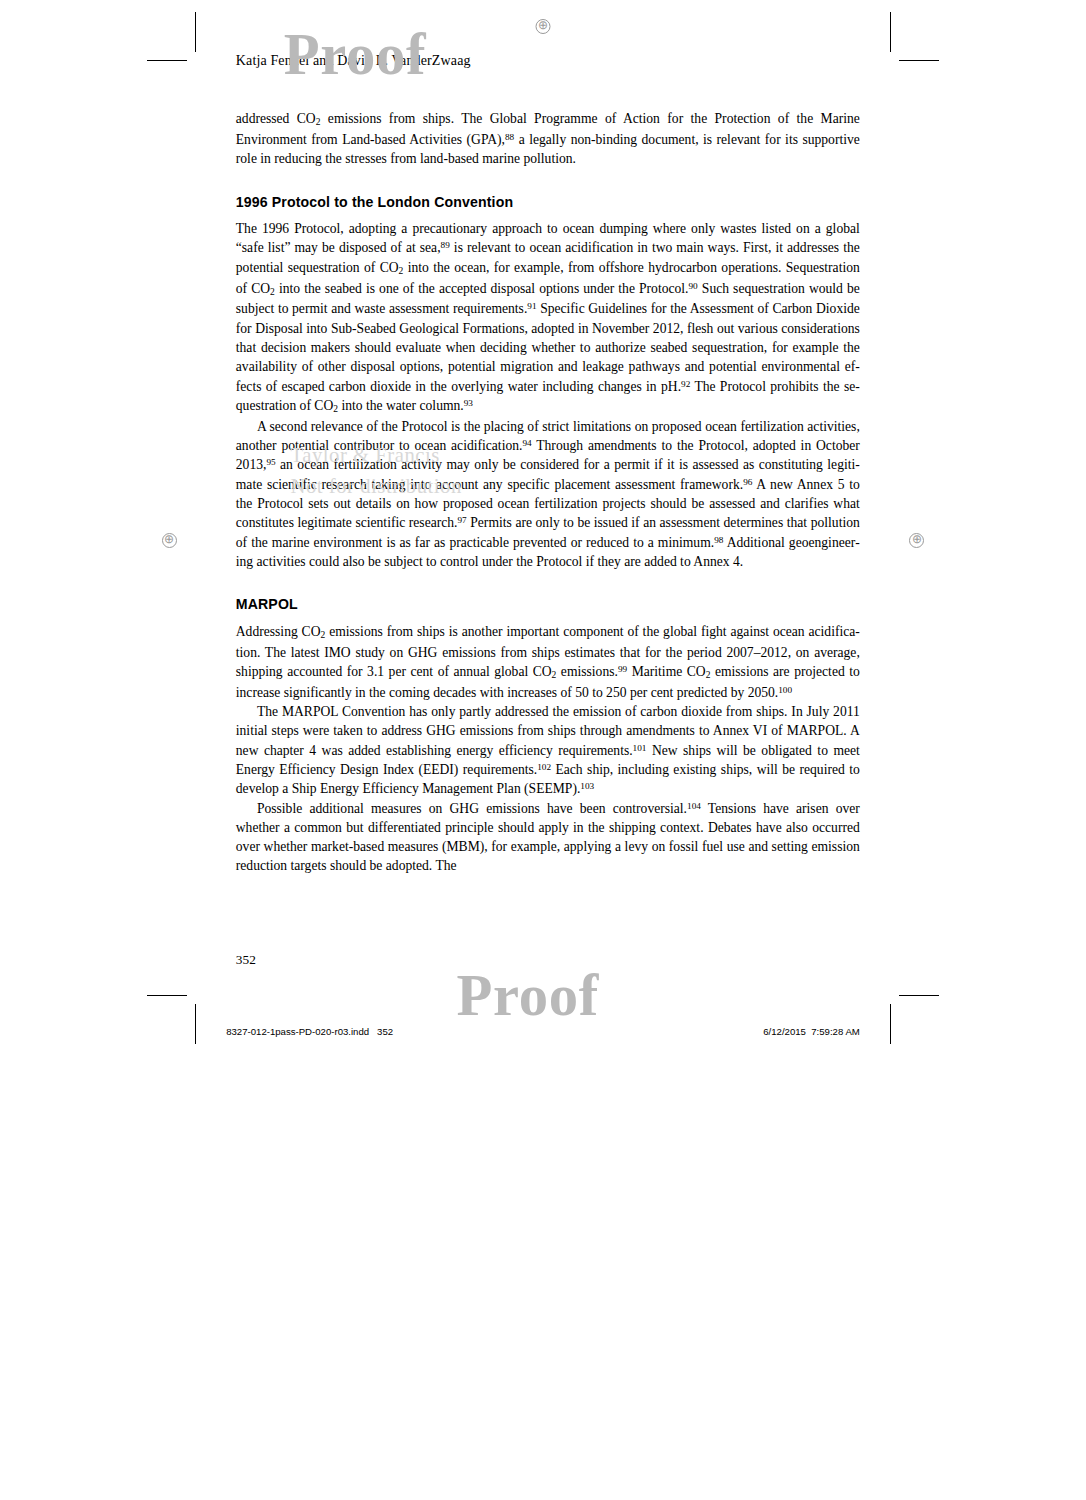Proof
Proof
Taylor & Francis
Not for distribution
Katja Fennel and David L. VanderZwaag
addressed CO2 emissions from ships. The Global Programme of Action for the Protection of the Marine Environment from Land-based Activities (GPA),88 a legally non-binding document, is relevant for its supportive role in reducing the stresses from land-based marine pollution.
1996 Protocol to the London Convention
The 1996 Protocol, adopting a precautionary approach to ocean dumping where only wastes listed on a global “safe list” may be disposed of at sea,89 is relevant to ocean acidification in two main ways. First, it addresses the potential sequestration of CO2 into the ocean, for example, from offshore hydrocarbon operations. Sequestration of CO2 into the seabed is one of the accepted disposal options under the Protocol.90 Such sequestration would be subject to permit and waste assessment requirements.91 Specific Guidelines for the Assessment of Carbon Dioxide for Disposal into Sub-Seabed Geological Formations, adopted in November 2012, flesh out various considerations that decision makers should evaluate when deciding whether to authorize seabed sequestration, for example the availability of other disposal options, potential migration and leakage pathways and potential environmental effects of escaped carbon dioxide in the overlying water including changes in pH.92 The Protocol prohibits the sequestration of CO2 into the water column.93
A second relevance of the Protocol is the placing of strict limitations on proposed ocean fertilization activities, another potential contributor to ocean acidification.94 Through amendments to the Protocol, adopted in October 2013,95 an ocean fertilization activity may only be considered for a permit if it is assessed as constituting legitimate scientific research taking into account any specific placement assessment framework.96 A new Annex 5 to the Protocol sets out details on how proposed ocean fertilization projects should be assessed and clarifies what constitutes legitimate scientific research.97 Permits are only to be issued if an assessment determines that pollution of the marine environment is as far as practicable prevented or reduced to a minimum.98 Additional geoengineering activities could also be subject to control under the Protocol if they are added to Annex 4.
MARPOL
Addressing CO2 emissions from ships is another important component of the global fight against ocean acidification. The latest IMO study on GHG emissions from ships estimates that for the period 2007–2012, on average, shipping accounted for 3.1 per cent of annual global CO2 emissions.99 Maritime CO2 emissions are projected to increase significantly in the coming decades with increases of 50 to 250 per cent predicted by 2050.100
The MARPOL Convention has only partly addressed the emission of carbon dioxide from ships. In July 2011 initial steps were taken to address GHG emissions from ships through amendments to Annex VI of MARPOL. A new chapter 4 was added establishing energy efficiency requirements.101 New ships will be obligated to meet Energy Efficiency Design Index (EEDI) requirements.102 Each ship, including existing ships, will be required to develop a Ship Energy Efficiency Management Plan (SEEMP).103
Possible additional measures on GHG emissions have been controversial.104 Tensions have arisen over whether a common but differentiated principle should apply in the shipping context. Debates have also occurred over whether market-based measures (MBM), for example, applying a levy on fossil fuel use and setting emission reduction targets should be adopted. The
352
8327-012-1pass-PD-020-r03.indd 352 6/12/2015 7:59:28 AM